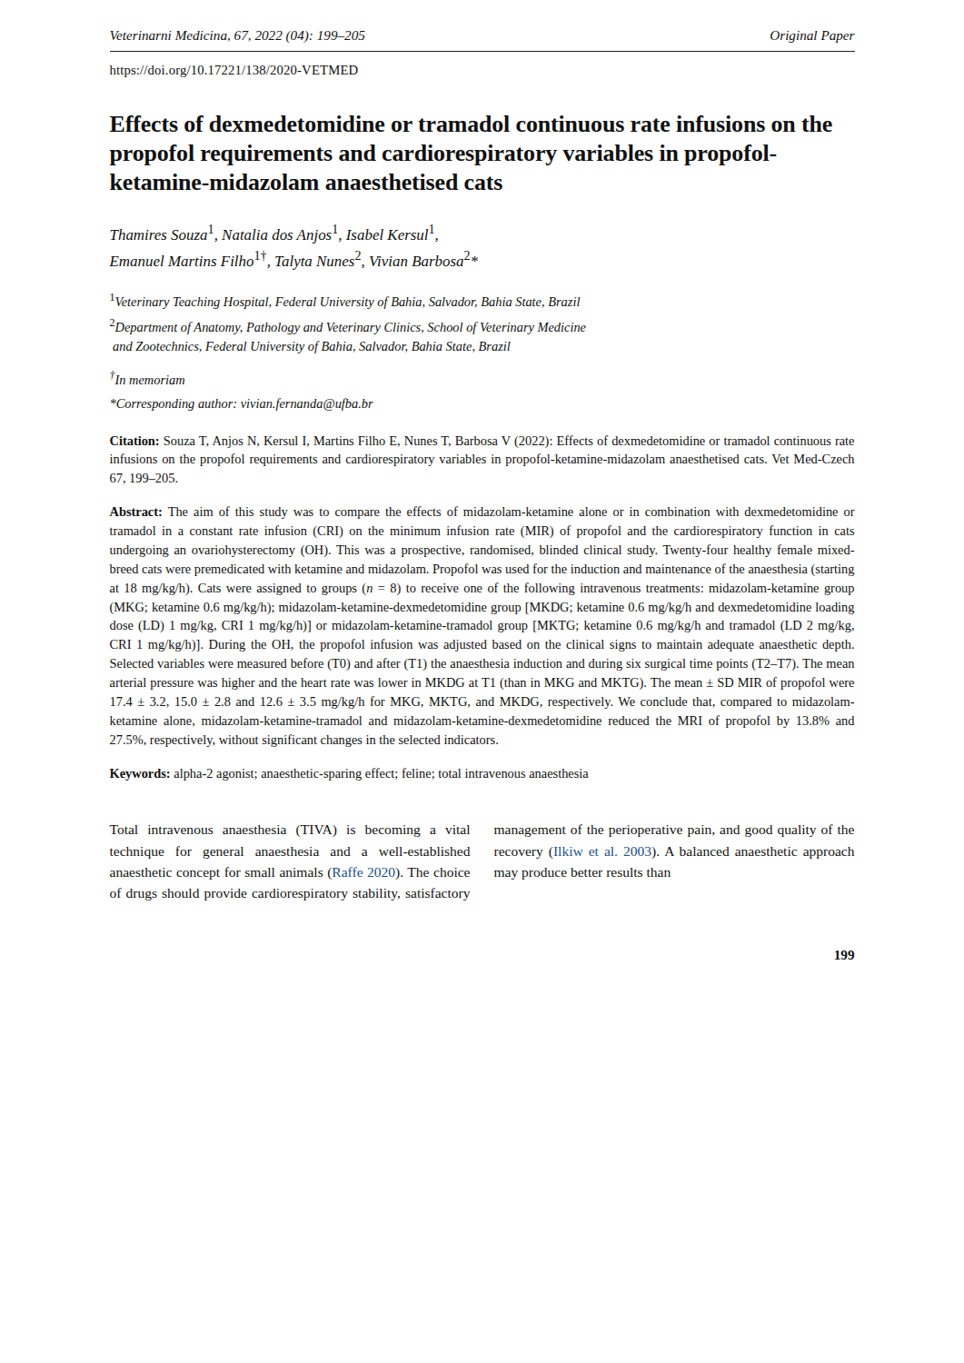Veterinarni Medicina, 67, 2022 (04): 199–205 Original Paper
https://doi.org/10.17221/138/2020-VETMED
Effects of dexmedetomidine or tramadol continuous rate infusions on the propofol requirements and cardiorespiratory variables in propofol-ketamine-midazolam anaesthetised cats
Thamires Souza1, Natalia dos Anjos1, Isabel Kersul1,
Emanuel Martins Filho1†, Talyta Nunes2, Vivian Barbosa2*
1Veterinary Teaching Hospital, Federal University of Bahia, Salvador, Bahia State, Brazil
2Department of Anatomy, Pathology and Veterinary Clinics, School of Veterinary Medicine
and Zootechnics, Federal University of Bahia, Salvador, Bahia State, Brazil
†In memoriam
*Corresponding author: vivian.fernanda@ufba.br
Citation: Souza T, Anjos N, Kersul I, Martins Filho E, Nunes T, Barbosa V (2022): Effects of dexmedetomidine or tramadol continuous rate infusions on the propofol requirements and cardiorespiratory variables in propofol-ketamine-midazolam anaesthetised cats. Vet Med-Czech 67, 199–205.
Abstract: The aim of this study was to compare the effects of midazolam-ketamine alone or in combination with dexmedetomidine or tramadol in a constant rate infusion (CRI) on the minimum infusion rate (MIR) of propofol and the cardiorespiratory function in cats undergoing an ovariohysterectomy (OH). This was a prospective, randomised, blinded clinical study. Twenty-four healthy female mixed-breed cats were premedicated with ketamine and midazolam. Propofol was used for the induction and maintenance of the anaesthesia (starting at 18 mg/kg/h). Cats were assigned to groups (n = 8) to receive one of the following intravenous treatments: midazolam-ketamine group (MKG; ketamine 0.6 mg/kg/h); midazolam-ketamine-dexmedetomidine group [MKDG; ketamine 0.6 mg/kg/h and dexmedetomidine loading dose (LD) 1 mg/kg, CRI 1 mg/kg/h)] or midazolam-ketamine-tramadol group [MKTG; ketamine 0.6 mg/kg/h and tramadol (LD 2 mg/kg, CRI 1 mg/kg/h)]. During the OH, the propofol infusion was adjusted based on the clinical signs to maintain adequate anaesthetic depth. Selected variables were measured before (T0) and after (T1) the anaesthesia induction and during six surgical time points (T2–T7). The mean arterial pressure was higher and the heart rate was lower in MKDG at T1 (than in MKG and MKTG). The mean ± SD MIR of propofol were 17.4 ± 3.2, 15.0 ± 2.8 and 12.6 ± 3.5 mg/kg/h for MKG, MKTG, and MKDG, respectively. We conclude that, compared to midazolam-ketamine alone, midazolam-ketamine-tramadol and midazolam-ketamine-dexmedetomidine reduced the MRI of propofol by 13.8% and 27.5%, respectively, without significant changes in the selected indicators.
Keywords: alpha-2 agonist; anaesthetic-sparing effect; feline; total intravenous anaesthesia
Total intravenous anaesthesia (TIVA) is becoming a vital technique for general anaesthesia and a well-established anaesthetic concept for small animals (Raffe 2020). The choice of drugs should provide cardiorespiratory stability, satisfactory management of the perioperative pain, and good quality of the recovery (Ilkiw et al. 2003). A balanced anaesthetic approach may produce better results than
199